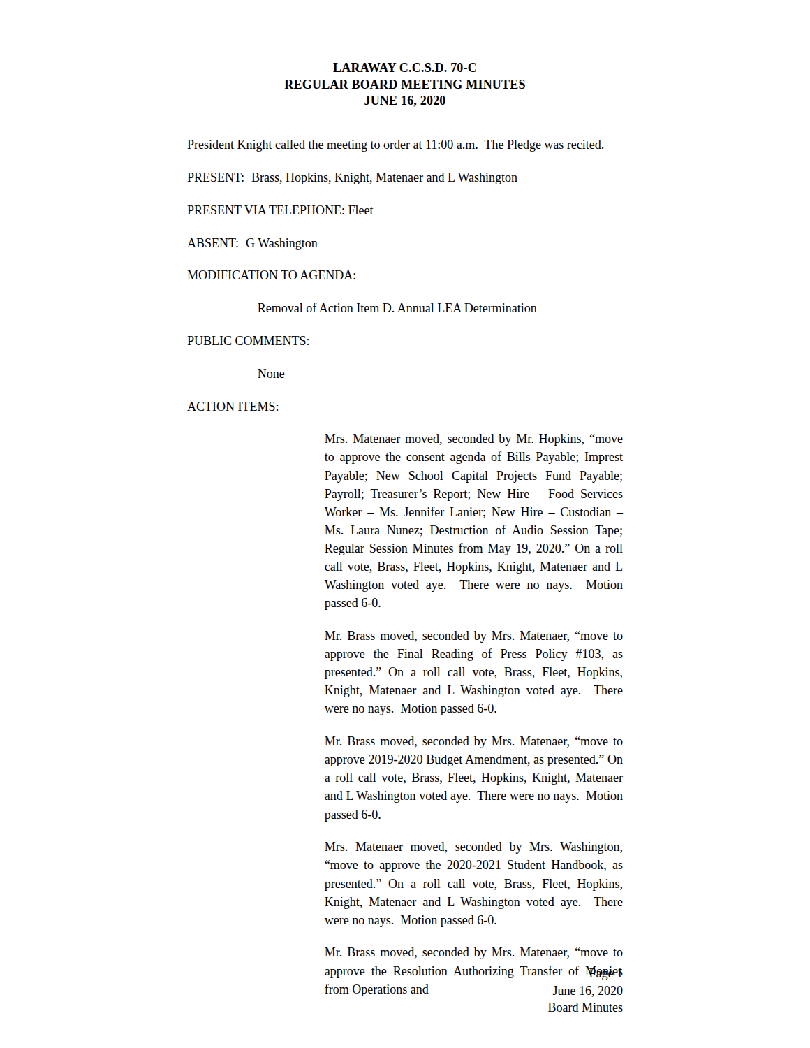LARAWAY C.C.S.D. 70-C
REGULAR BOARD MEETING MINUTES
JUNE 16, 2020
President Knight called the meeting to order at 11:00 a.m. The Pledge was recited.
PRESENT:
Brass, Hopkins, Knight, Matenaer and L Washington
PRESENT VIA TELEPHONE: Fleet
ABSENT:
G Washington
MODIFICATION TO AGENDA:
Removal of Action Item D. Annual LEA Determination
PUBLIC COMMENTS:
None
ACTION ITEMS:
Mrs. Matenaer moved, seconded by Mr. Hopkins, “move to approve the consent agenda of Bills Payable; Imprest Payable; New School Capital Projects Fund Payable; Payroll; Treasurer’s Report; New Hire – Food Services Worker – Ms. Jennifer Lanier; New Hire – Custodian – Ms. Laura Nunez; Destruction of Audio Session Tape; Regular Session Minutes from May 19, 2020.” On a roll call vote, Brass, Fleet, Hopkins, Knight, Matenaer and L Washington voted aye. There were no nays. Motion passed 6-0.
Mr. Brass moved, seconded by Mrs. Matenaer, “move to approve the Final Reading of Press Policy #103, as presented.” On a roll call vote, Brass, Fleet, Hopkins, Knight, Matenaer and L Washington voted aye. There were no nays. Motion passed 6-0.
Mr. Brass moved, seconded by Mrs. Matenaer, “move to approve 2019-2020 Budget Amendment, as presented.” On a roll call vote, Brass, Fleet, Hopkins, Knight, Matenaer and L Washington voted aye. There were no nays. Motion passed 6-0.
Mrs. Matenaer moved, seconded by Mrs. Washington, “move to approve the 2020-2021 Student Handbook, as presented.” On a roll call vote, Brass, Fleet, Hopkins, Knight, Matenaer and L Washington voted aye. There were no nays. Motion passed 6-0.
Mr. Brass moved, seconded by Mrs. Matenaer, “move to approve the Resolution Authorizing Transfer of Monies from Operations and
Page 1
June 16, 2020
Board Minutes